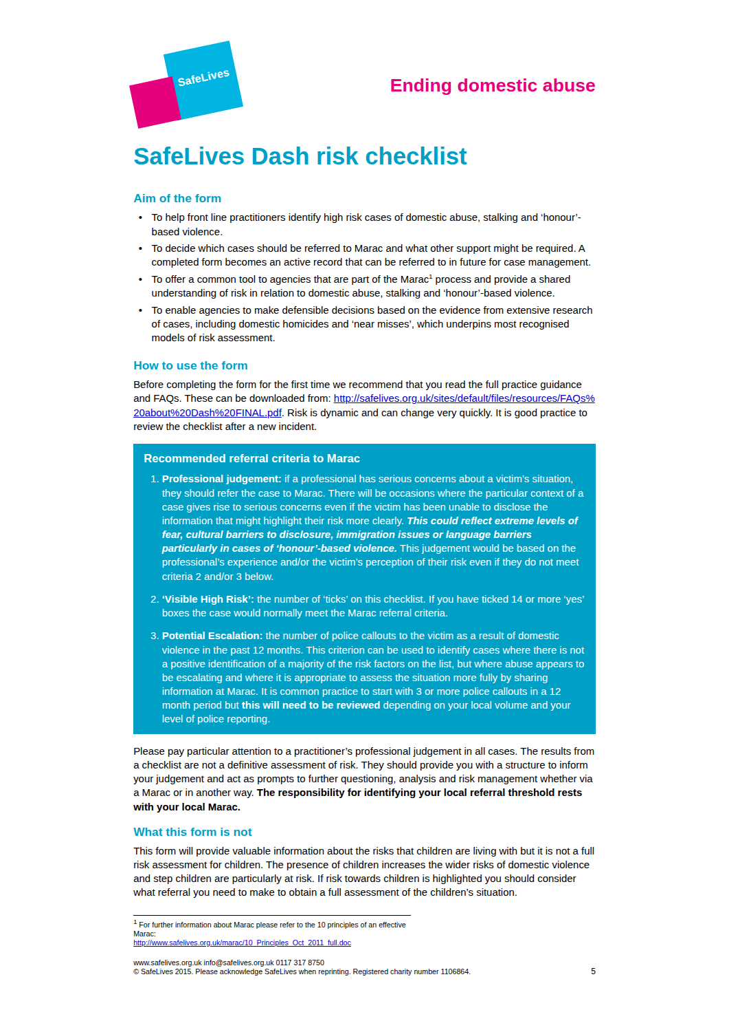SafeLives
Ending domestic abuse
SafeLives Dash risk checklist
Aim of the form
To help front line practitioners identify high risk cases of domestic abuse, stalking and ‘honour’-based violence.
To decide which cases should be referred to Marac and what other support might be required. A completed form becomes an active record that can be referred to in future for case management.
To offer a common tool to agencies that are part of the Marac1 process and provide a shared understanding of risk in relation to domestic abuse, stalking and ‘honour’-based violence.
To enable agencies to make defensible decisions based on the evidence from extensive research of cases, including domestic homicides and ‘near misses’, which underpins most recognised models of risk assessment.
How to use the form
Before completing the form for the first time we recommend that you read the full practice guidance and FAQs. These can be downloaded from: http://safelives.org.uk/sites/default/files/resources/FAQs%20about%20Dash%20FINAL.pdf. Risk is dynamic and can change very quickly. It is good practice to review the checklist after a new incident.
Recommended referral criteria to Marac
Professional judgement: if a professional has serious concerns about a victim’s situation, they should refer the case to Marac. There will be occasions where the particular context of a case gives rise to serious concerns even if the victim has been unable to disclose the information that might highlight their risk more clearly. This could reflect extreme levels of fear, cultural barriers to disclosure, immigration issues or language barriers particularly in cases of ‘honour’-based violence. This judgement would be based on the professional’s experience and/or the victim’s perception of their risk even if they do not meet criteria 2 and/or 3 below.
‘Visible High Risk’: the number of ‘ticks’ on this checklist. If you have ticked 14 or more ‘yes’ boxes the case would normally meet the Marac referral criteria.
Potential Escalation: the number of police callouts to the victim as a result of domestic violence in the past 12 months. This criterion can be used to identify cases where there is not a positive identification of a majority of the risk factors on the list, but where abuse appears to be escalating and where it is appropriate to assess the situation more fully by sharing information at Marac. It is common practice to start with 3 or more police callouts in a 12 month period but this will need to be reviewed depending on your local volume and your level of police reporting.
Please pay particular attention to a practitioner’s professional judgement in all cases. The results from a checklist are not a definitive assessment of risk. They should provide you with a structure to inform your judgement and act as prompts to further questioning, analysis and risk management whether via a Marac or in another way. The responsibility for identifying your local referral threshold rests with your local Marac.
What this form is not
This form will provide valuable information about the risks that children are living with but it is not a full risk assessment for children. The presence of children increases the wider risks of domestic violence and step children are particularly at risk. If risk towards children is highlighted you should consider what referral you need to make to obtain a full assessment of the children’s situation.
1 For further information about Marac please refer to the 10 principles of an effective Marac:
http://www.safelives.org.uk/marac/10_Principles_Oct_2011_full.doc
www.safelives.org.uk info@safelives.org.uk 0117 317 8750
© SafeLives 2015. Please acknowledge SafeLives when reprinting. Registered charity number 1106864.
5